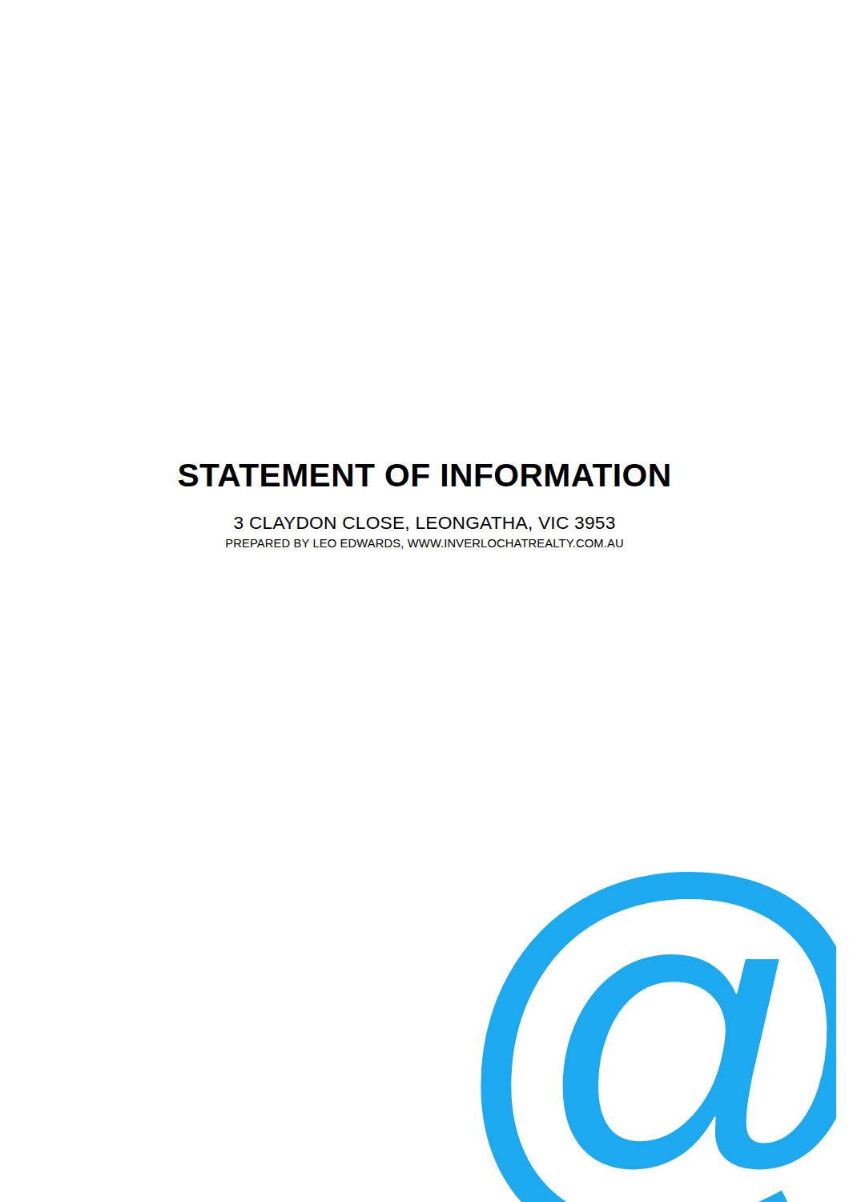STATEMENT OF INFORMATION
3 CLAYDON CLOSE, LEONGATHA, VIC 3953
PREPARED BY LEO EDWARDS, WWW.INVERLOCHATREALTY.COM.AU
@